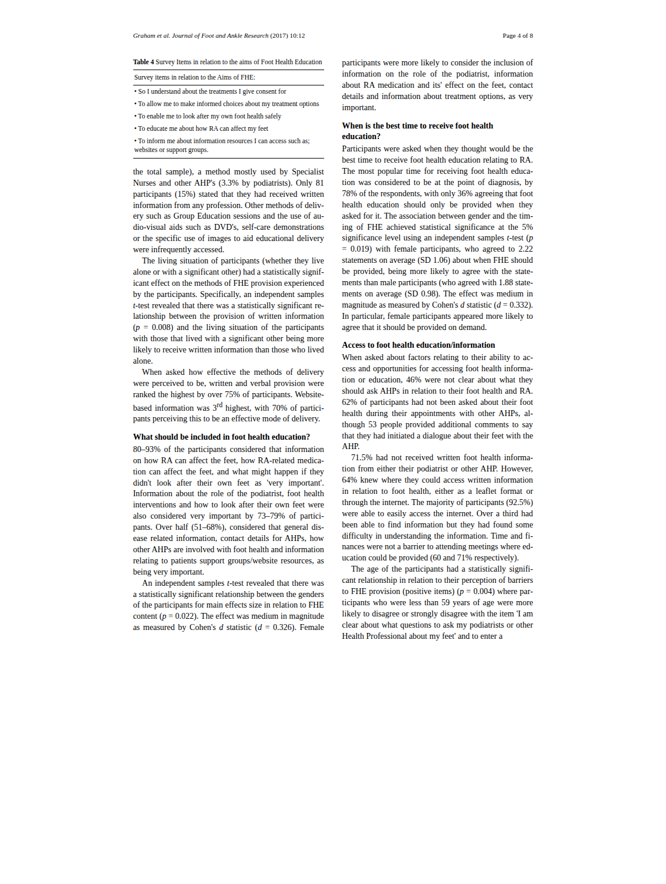Graham et al. Journal of Foot and Ankle Research (2017) 10:12
Page 4 of 8
Table 4 Survey Items in relation to the aims of Foot Health Education
| Survey items in relation to the Aims of FHE: |
| --- |
| • So I understand about the treatments I give consent for |
| • To allow me to make informed choices about my treatment options |
| • To enable me to look after my own foot health safely |
| • To educate me about how RA can affect my feet |
| • To inform me about information resources I can access such as; websites or support groups. |
the total sample), a method mostly used by Specialist Nurses and other AHP's (3.3% by podiatrists). Only 81 participants (15%) stated that they had received written information from any profession. Other methods of delivery such as Group Education sessions and the use of audio-visual aids such as DVD's, self-care demonstrations or the specific use of images to aid educational delivery were infrequently accessed.
The living situation of participants (whether they live alone or with a significant other) had a statistically significant effect on the methods of FHE provision experienced by the participants. Specifically, an independent samples t-test revealed that there was a statistically significant relationship between the provision of written information (p = 0.008) and the living situation of the participants with those that lived with a significant other being more likely to receive written information than those who lived alone.
When asked how effective the methods of delivery were perceived to be, written and verbal provision were ranked the highest by over 75% of participants. Website-based information was 3rd highest, with 70% of participants perceiving this to be an effective mode of delivery.
What should be included in foot health education?
80–93% of the participants considered that information on how RA can affect the feet, how RA-related medication can affect the feet, and what might happen if they didn't look after their own feet as 'very important'. Information about the role of the podiatrist, foot health interventions and how to look after their own feet were also considered very important by 73–79% of participants. Over half (51–68%), considered that general disease related information, contact details for AHPs, how other AHPs are involved with foot health and information relating to patients support groups/website resources, as being very important.
An independent samples t-test revealed that there was a statistically significant relationship between the genders of the participants for main effects size in relation to FHE content (p = 0.022). The effect was medium in magnitude as measured by Cohen's d statistic (d = 0.326). Female participants were more likely to consider the inclusion of information on the role of the podiatrist, information about RA medication and its' effect on the feet, contact details and information about treatment options, as very important.
When is the best time to receive foot health education?
Participants were asked when they thought would be the best time to receive foot health education relating to RA. The most popular time for receiving foot health education was considered to be at the point of diagnosis, by 78% of the respondents, with only 36% agreeing that foot health education should only be provided when they asked for it. The association between gender and the timing of FHE achieved statistical significance at the 5% significance level using an independent samples t-test (p = 0.019) with female participants, who agreed to 2.22 statements on average (SD 1.06) about when FHE should be provided, being more likely to agree with the statements than male participants (who agreed with 1.88 statements on average (SD 0.98). The effect was medium in magnitude as measured by Cohen's d statistic (d = 0.332). In particular, female participants appeared more likely to agree that it should be provided on demand.
Access to foot health education/information
When asked about factors relating to their ability to access and opportunities for accessing foot health information or education, 46% were not clear about what they should ask AHPs in relation to their foot health and RA. 62% of participants had not been asked about their foot health during their appointments with other AHPs, although 53 people provided additional comments to say that they had initiated a dialogue about their feet with the AHP.
71.5% had not received written foot health information from either their podiatrist or other AHP. However, 64% knew where they could access written information in relation to foot health, either as a leaflet format or through the internet. The majority of participants (92.5%) were able to easily access the internet. Over a third had been able to find information but they had found some difficulty in understanding the information. Time and finances were not a barrier to attending meetings where education could be provided (60 and 71% respectively).
The age of the participants had a statistically significant relationship in relation to their perception of barriers to FHE provision (positive items) (p = 0.004) where participants who were less than 59 years of age were more likely to disagree or strongly disagree with the item 'I am clear about what questions to ask my podiatrists or other Health Professional about my feet' and to enter a